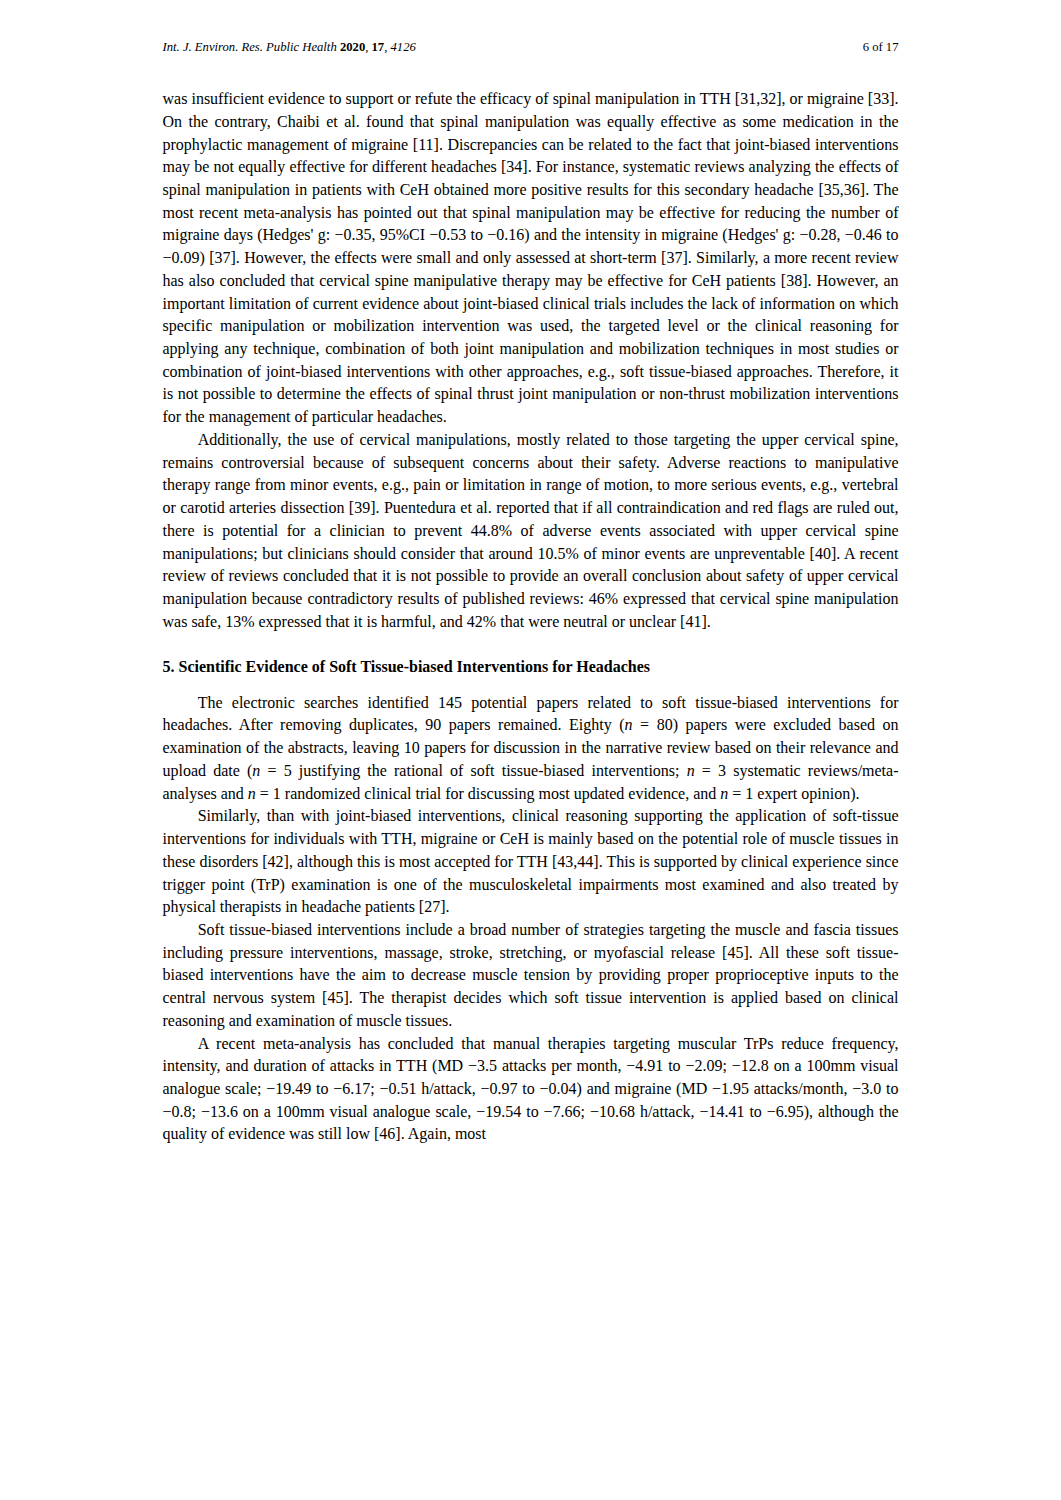Int. J. Environ. Res. Public Health 2020, 17, 4126 6 of 17
was insufficient evidence to support or refute the efficacy of spinal manipulation in TTH [31,32], or migraine [33]. On the contrary, Chaibi et al. found that spinal manipulation was equally effective as some medication in the prophylactic management of migraine [11]. Discrepancies can be related to the fact that joint-biased interventions may be not equally effective for different headaches [34]. For instance, systematic reviews analyzing the effects of spinal manipulation in patients with CeH obtained more positive results for this secondary headache [35,36]. The most recent meta-analysis has pointed out that spinal manipulation may be effective for reducing the number of migraine days (Hedges' g: −0.35, 95%CI −0.53 to −0.16) and the intensity in migraine (Hedges' g: −0.28, −0.46 to −0.09) [37]. However, the effects were small and only assessed at short-term [37]. Similarly, a more recent review has also concluded that cervical spine manipulative therapy may be effective for CeH patients [38]. However, an important limitation of current evidence about joint-biased clinical trials includes the lack of information on which specific manipulation or mobilization intervention was used, the targeted level or the clinical reasoning for applying any technique, combination of both joint manipulation and mobilization techniques in most studies or combination of joint-biased interventions with other approaches, e.g., soft tissue-biased approaches. Therefore, it is not possible to determine the effects of spinal thrust joint manipulation or non-thrust mobilization interventions for the management of particular headaches.
Additionally, the use of cervical manipulations, mostly related to those targeting the upper cervical spine, remains controversial because of subsequent concerns about their safety. Adverse reactions to manipulative therapy range from minor events, e.g., pain or limitation in range of motion, to more serious events, e.g., vertebral or carotid arteries dissection [39]. Puentedura et al. reported that if all contraindication and red flags are ruled out, there is potential for a clinician to prevent 44.8% of adverse events associated with upper cervical spine manipulations; but clinicians should consider that around 10.5% of minor events are unpreventable [40]. A recent review of reviews concluded that it is not possible to provide an overall conclusion about safety of upper cervical manipulation because contradictory results of published reviews: 46% expressed that cervical spine manipulation was safe, 13% expressed that it is harmful, and 42% that were neutral or unclear [41].
5. Scientific Evidence of Soft Tissue-biased Interventions for Headaches
The electronic searches identified 145 potential papers related to soft tissue-biased interventions for headaches. After removing duplicates, 90 papers remained. Eighty (n = 80) papers were excluded based on examination of the abstracts, leaving 10 papers for discussion in the narrative review based on their relevance and upload date (n = 5 justifying the rational of soft tissue-biased interventions; n = 3 systematic reviews/meta-analyses and n = 1 randomized clinical trial for discussing most updated evidence, and n = 1 expert opinion).
Similarly, than with joint-biased interventions, clinical reasoning supporting the application of soft-tissue interventions for individuals with TTH, migraine or CeH is mainly based on the potential role of muscle tissues in these disorders [42], although this is most accepted for TTH [43,44]. This is supported by clinical experience since trigger point (TrP) examination is one of the musculoskeletal impairments most examined and also treated by physical therapists in headache patients [27].
Soft tissue-biased interventions include a broad number of strategies targeting the muscle and fascia tissues including pressure interventions, massage, stroke, stretching, or myofascial release [45]. All these soft tissue-biased interventions have the aim to decrease muscle tension by providing proper proprioceptive inputs to the central nervous system [45]. The therapist decides which soft tissue intervention is applied based on clinical reasoning and examination of muscle tissues.
A recent meta-analysis has concluded that manual therapies targeting muscular TrPs reduce frequency, intensity, and duration of attacks in TTH (MD −3.5 attacks per month, −4.91 to −2.09; −12.8 on a 100mm visual analogue scale; −19.49 to −6.17; −0.51 h/attack, −0.97 to −0.04) and migraine (MD −1.95 attacks/month, −3.0 to −0.8; −13.6 on a 100mm visual analogue scale, −19.54 to −7.66; −10.68 h/attack, −14.41 to −6.95), although the quality of evidence was still low [46]. Again, most